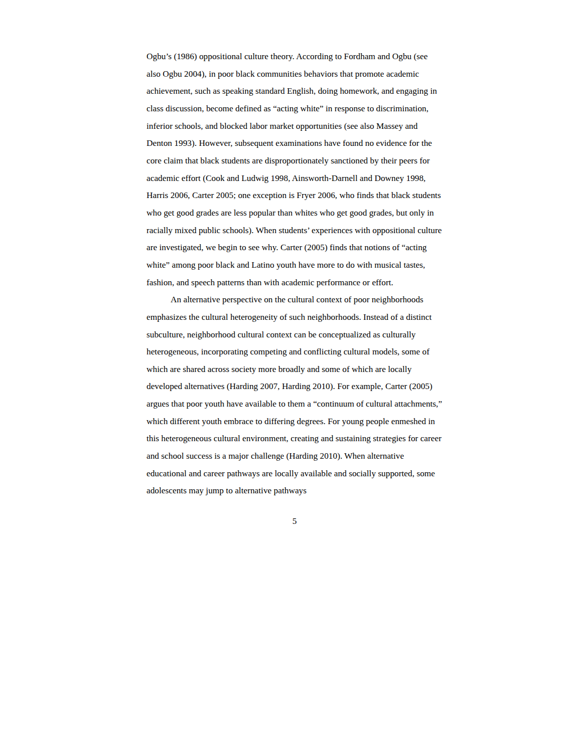Ogbu’s (1986) oppositional culture theory. According to Fordham and Ogbu (see also Ogbu 2004), in poor black communities behaviors that promote academic achievement, such as speaking standard English, doing homework, and engaging in class discussion, become defined as “acting white” in response to discrimination, inferior schools, and blocked labor market opportunities (see also Massey and Denton 1993). However, subsequent examinations have found no evidence for the core claim that black students are disproportionately sanctioned by their peers for academic effort (Cook and Ludwig 1998, Ainsworth-Darnell and Downey 1998, Harris 2006, Carter 2005; one exception is Fryer 2006, who finds that black students who get good grades are less popular than whites who get good grades, but only in racially mixed public schools). When students’ experiences with oppositional culture are investigated, we begin to see why. Carter (2005) finds that notions of “acting white” among poor black and Latino youth have more to do with musical tastes, fashion, and speech patterns than with academic performance or effort.
An alternative perspective on the cultural context of poor neighborhoods emphasizes the cultural heterogeneity of such neighborhoods. Instead of a distinct subculture, neighborhood cultural context can be conceptualized as culturally heterogeneous, incorporating competing and conflicting cultural models, some of which are shared across society more broadly and some of which are locally developed alternatives (Harding 2007, Harding 2010). For example, Carter (2005) argues that poor youth have available to them a “continuum of cultural attachments,” which different youth embrace to differing degrees. For young people enmeshed in this heterogeneous cultural environment, creating and sustaining strategies for career and school success is a major challenge (Harding 2010). When alternative educational and career pathways are locally available and socially supported, some adolescents may jump to alternative pathways
5